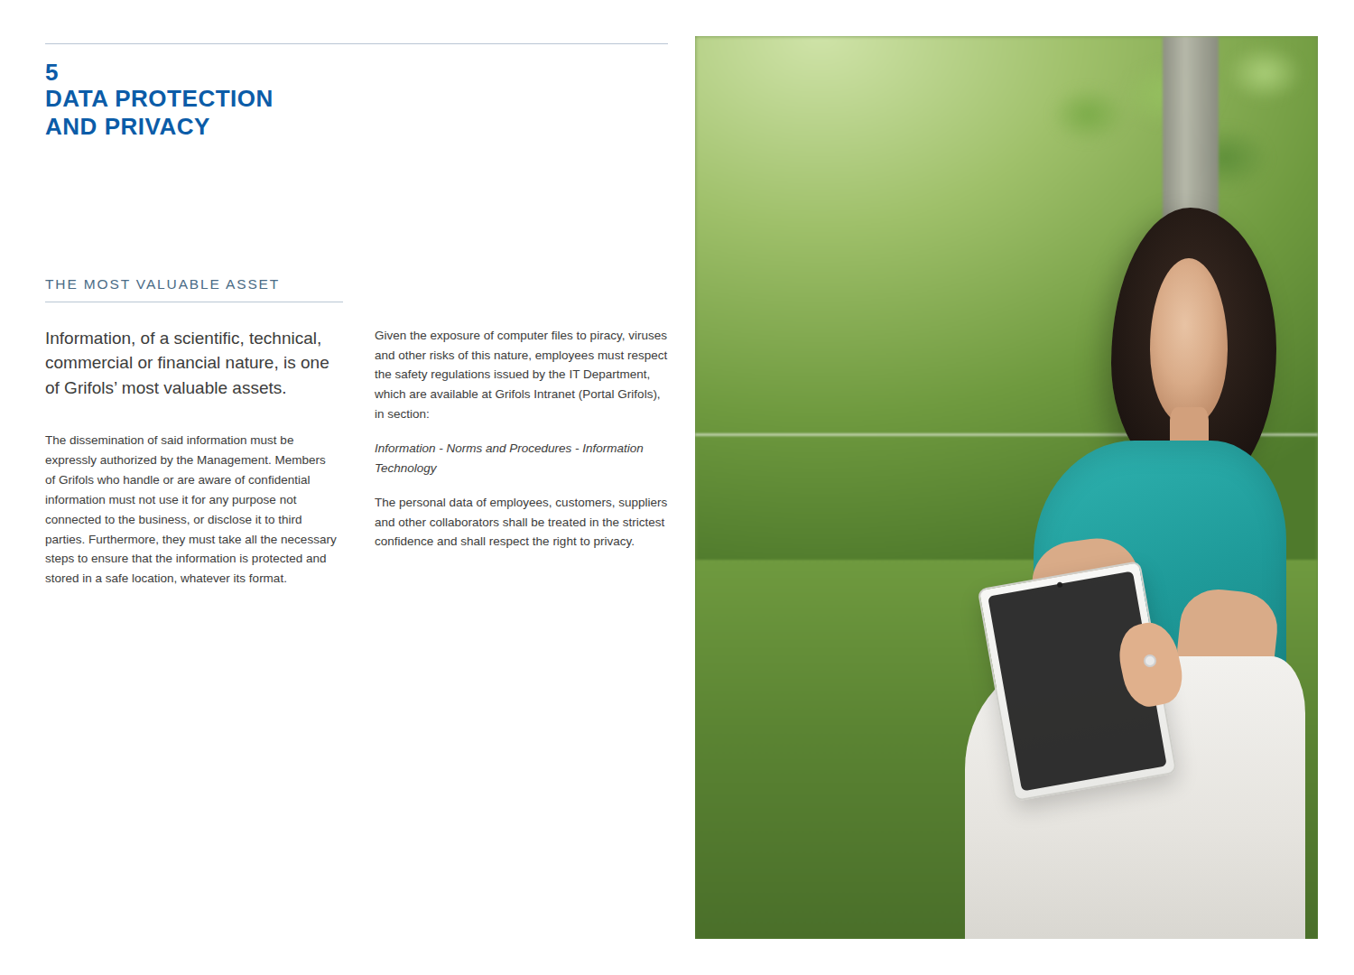5
Data Protection
and Privacy
The most valuable asset
Information, of a scientific, technical, commercial or financial nature, is one of Grifols’ most valuable assets.
The dissemination of said information must be expressly authorized by the Management. Members of Grifols who handle or are aware of confidential information must not use it for any purpose not connected to the business, or disclose it to third parties. Furthermore, they must take all the necessary steps to ensure that the information is protected and stored in a safe location, whatever its format.
Given the exposure of computer files to piracy, viruses and other risks of this nature, employees must respect the safety regulations issued by the IT Department, which are available at Grifols Intranet (Portal Grifols), in section:
Information - Norms and Procedures - Information Technology
The personal data of employees, customers, suppliers and other collaborators shall be treated in the strictest confidence and shall respect the right to privacy.